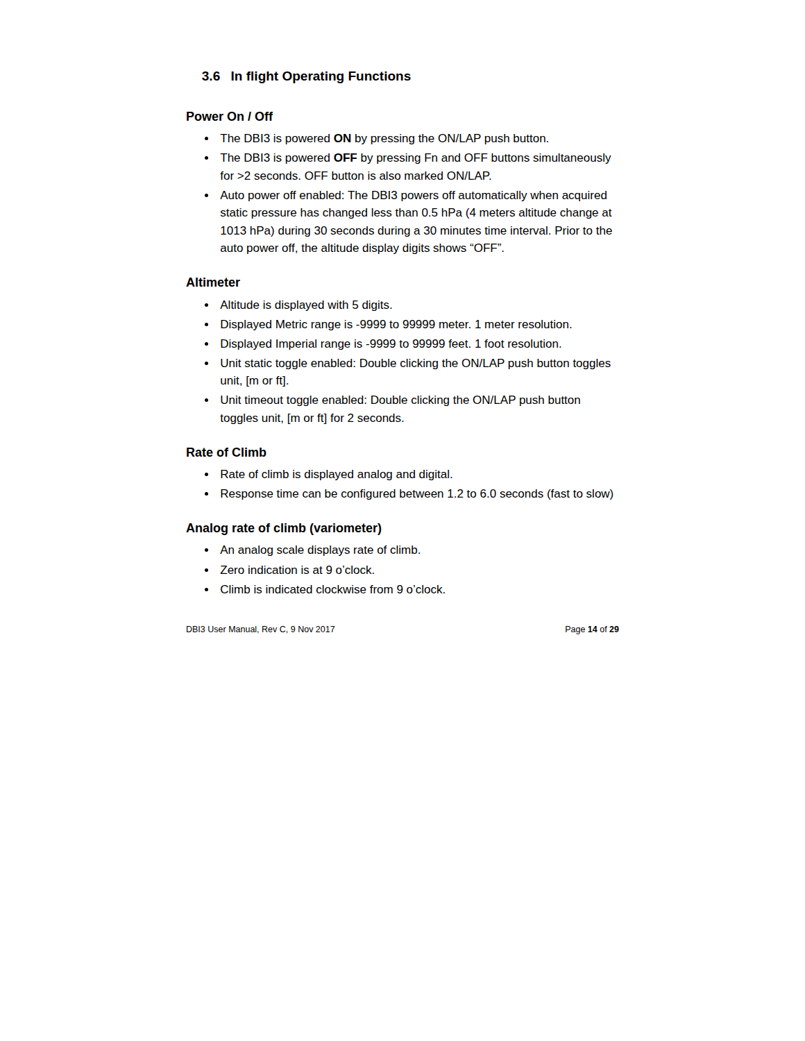3.6 In flight Operating Functions
Power On / Off
The DBI3 is powered ON by pressing the ON/LAP push button.
The DBI3 is powered OFF by pressing Fn and OFF buttons simultaneously for >2 seconds. OFF button is also marked ON/LAP.
Auto power off enabled: The DBI3 powers off automatically when acquired static pressure has changed less than 0.5 hPa (4 meters altitude change at 1013 hPa) during 30 seconds during a 30 minutes time interval. Prior to the auto power off, the altitude display digits shows “OFF”.
Altimeter
Altitude is displayed with 5 digits.
Displayed Metric range is -9999 to 99999 meter. 1 meter resolution.
Displayed Imperial range is -9999 to 99999 feet. 1 foot resolution.
Unit static toggle enabled: Double clicking the ON/LAP push button toggles unit, [m or ft].
Unit timeout toggle enabled: Double clicking the ON/LAP push button toggles unit, [m or ft] for 2 seconds.
Rate of Climb
Rate of climb is displayed analog and digital.
Response time can be configured between 1.2 to 6.0 seconds (fast to slow)
Analog rate of climb (variometer)
An analog scale displays rate of climb.
Zero indication is at 9 o’clock.
Climb is indicated clockwise from 9 o’clock.
DBI3 User Manual, Rev C, 9 Nov 2017 Page 14 of 29